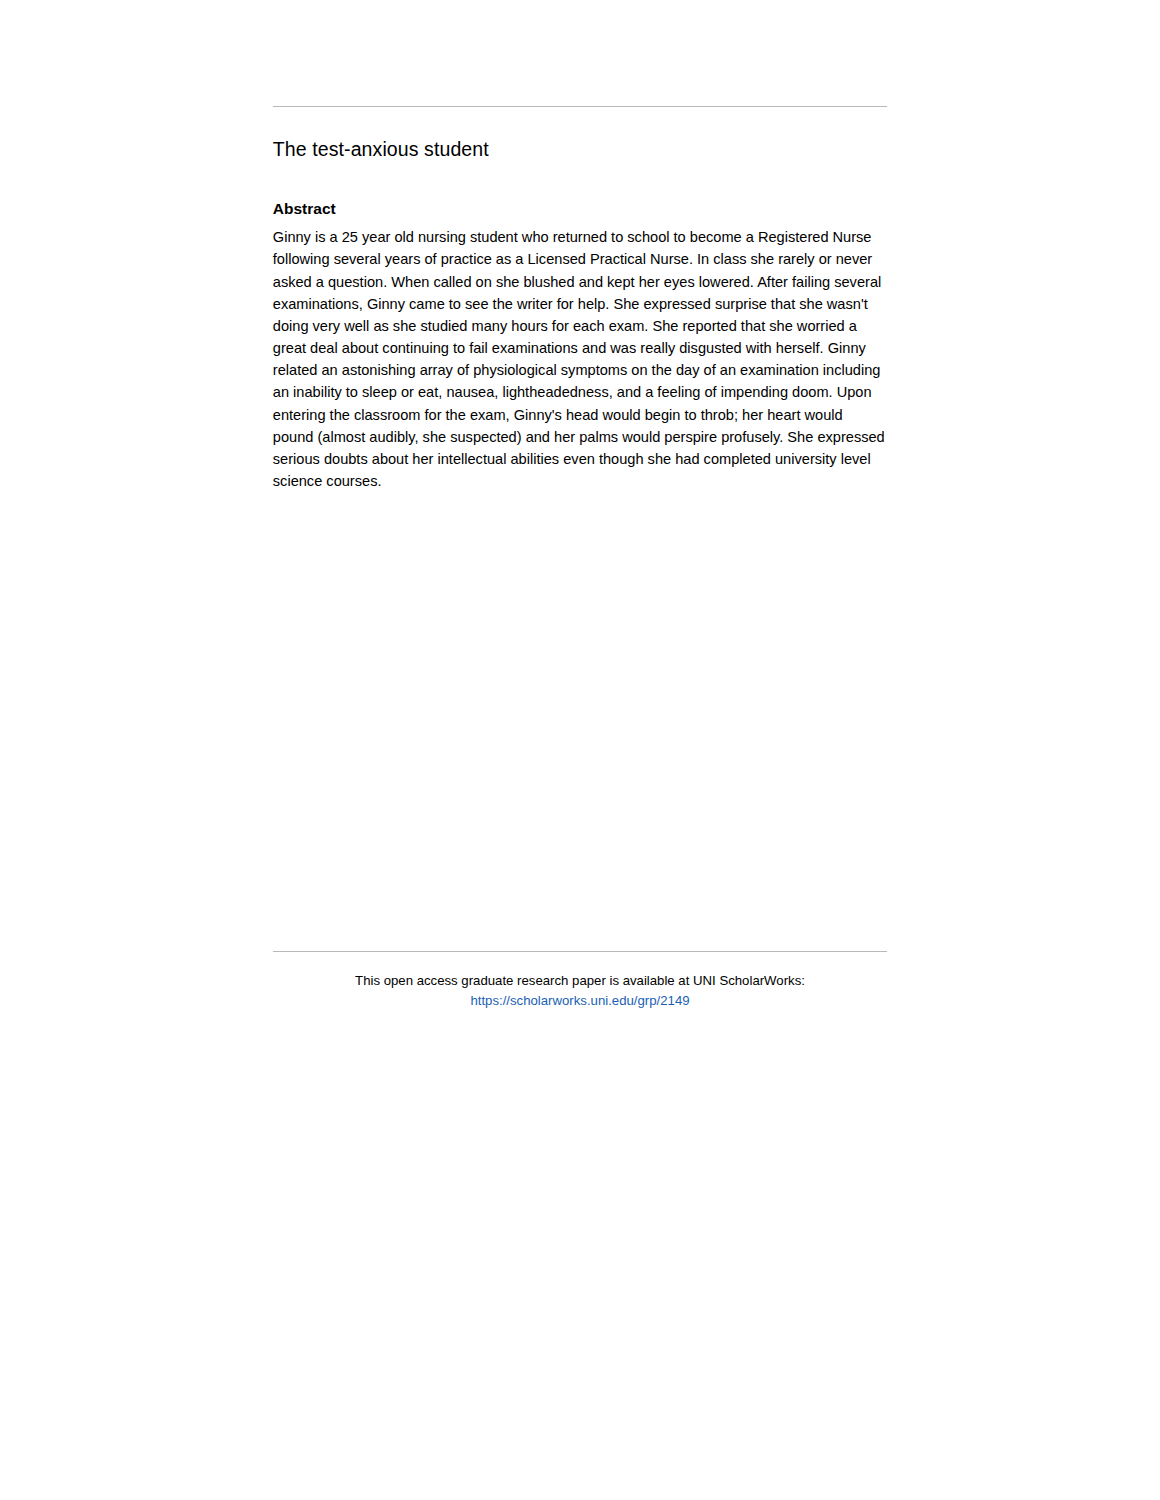The test-anxious student
Abstract
Ginny is a 25 year old nursing student who returned to school to become a Registered Nurse following several years of practice as a Licensed Practical Nurse. In class she rarely or never asked a question. When called on she blushed and kept her eyes lowered. After failing several examinations, Ginny came to see the writer for help. She expressed surprise that she wasn't doing very well as she studied many hours for each exam. She reported that she worried a great deal about continuing to fail examinations and was really disgusted with herself. Ginny related an astonishing array of physiological symptoms on the day of an examination including an inability to sleep or eat, nausea, lightheadedness, and a feeling of impending doom. Upon entering the classroom for the exam, Ginny's head would begin to throb; her heart would pound (almost audibly, she suspected) and her palms would perspire profusely. She expressed serious doubts about her intellectual abilities even though she had completed university level science courses.
This open access graduate research paper is available at UNI ScholarWorks: https://scholarworks.uni.edu/grp/2149